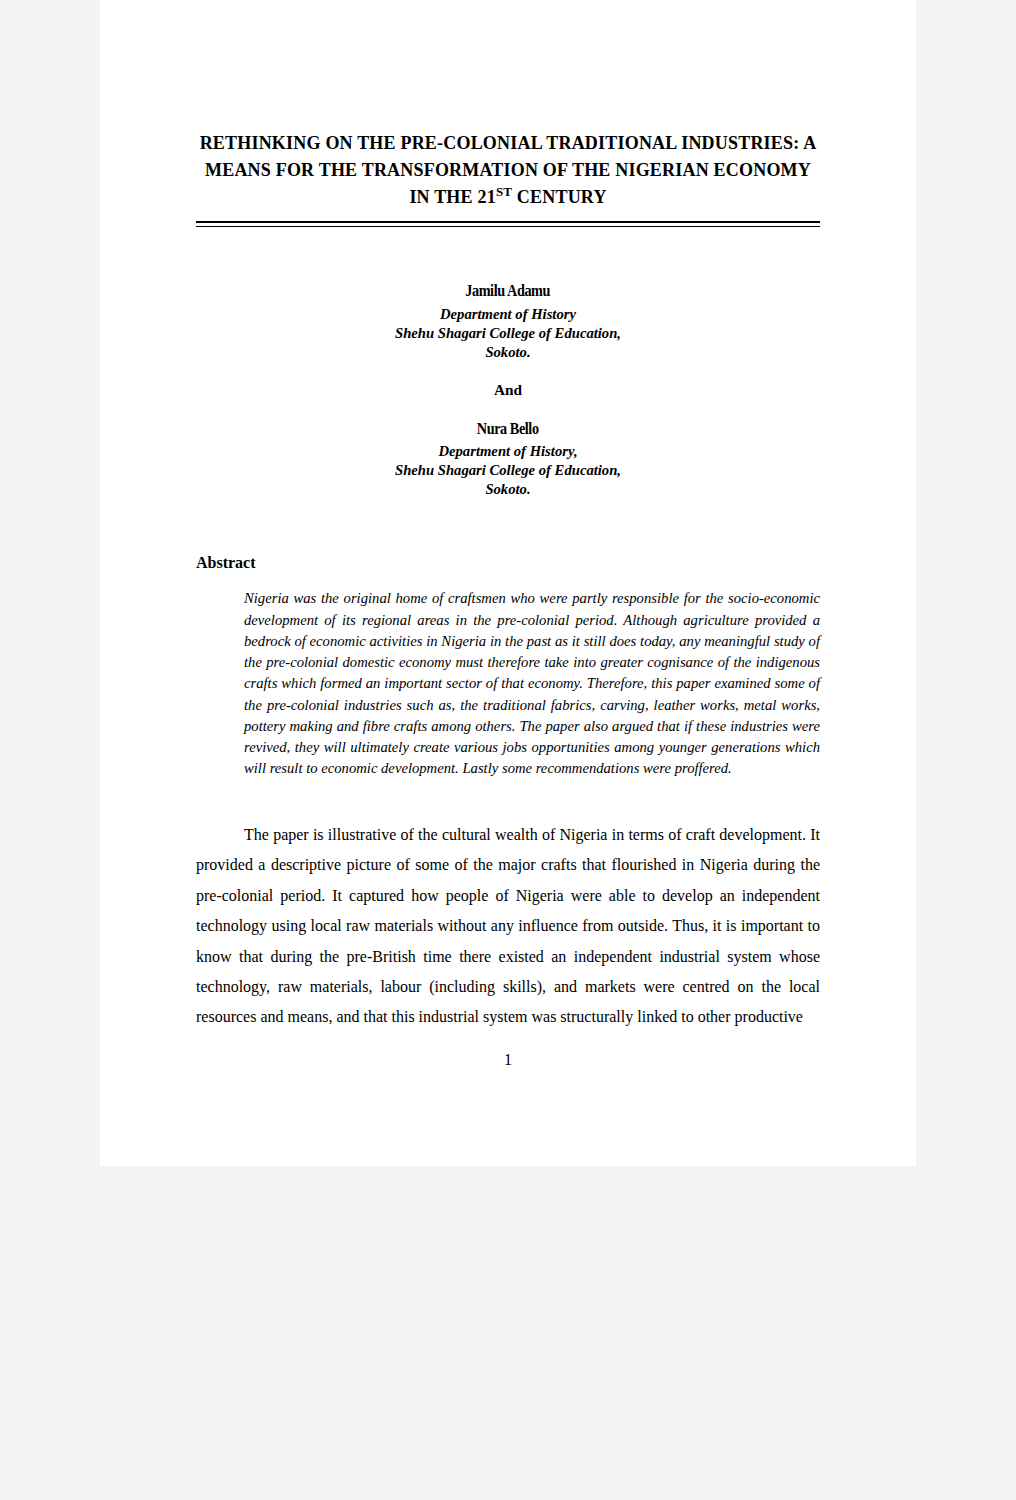Rethinking on the Pre-Colonial Traditional Industries: A Means for the Transformation of the Nigerian Economy in the 21st Century
Jamilu Adamu
Department of History
Shehu Shagari College of Education,
Sokoto.
And
Nura Bello
Department of History,
Shehu Shagari College of Education,
Sokoto.
Abstract
Nigeria was the original home of craftsmen who were partly responsible for the socio-economic development of its regional areas in the pre-colonial period. Although agriculture provided a bedrock of economic activities in Nigeria in the past as it still does today, any meaningful study of the pre-colonial domestic economy must therefore take into greater cognisance of the indigenous crafts which formed an important sector of that economy. Therefore, this paper examined some of the pre-colonial industries such as, the traditional fabrics, carving, leather works, metal works, pottery making and fibre crafts among others. The paper also argued that if these industries were revived, they will ultimately create various jobs opportunities among younger generations which will result to economic development. Lastly some recommendations were proffered.
The paper is illustrative of the cultural wealth of Nigeria in terms of craft development. It provided a descriptive picture of some of the major crafts that flourished in Nigeria during the pre-colonial period. It captured how people of Nigeria were able to develop an independent technology using local raw materials without any influence from outside. Thus, it is important to know that during the pre-British time there existed an independent industrial system whose technology, raw materials, labour (including skills), and markets were centred on the local resources and means, and that this industrial system was structurally linked to other productive
1